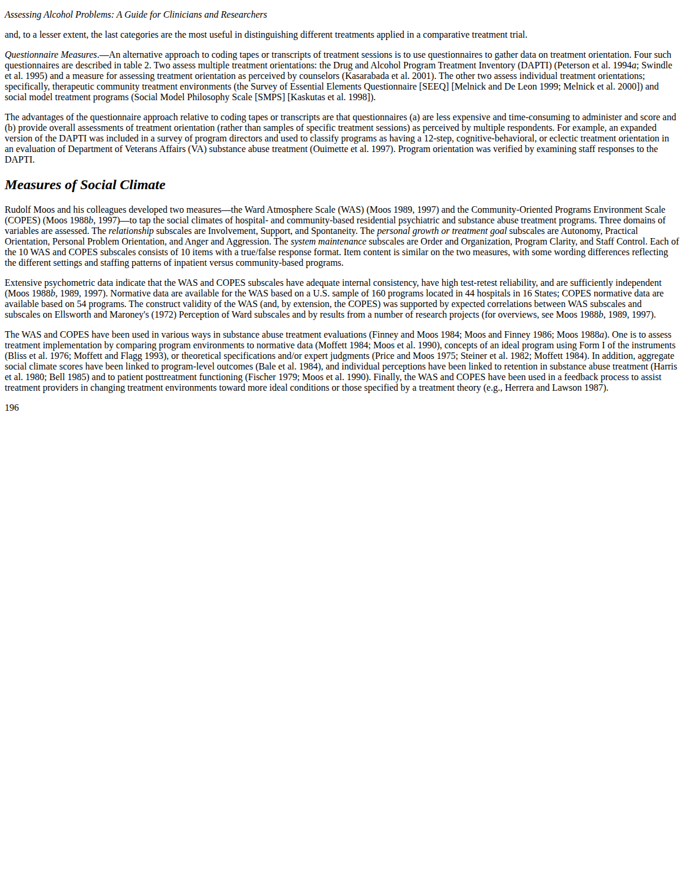Assessing Alcohol Problems: A Guide for Clinicians and Researchers
and, to a lesser extent, the last categories are the most useful in distinguishing different treatments applied in a comparative treatment trial.
Questionnaire Measures.—An alternative approach to coding tapes or transcripts of treatment sessions is to use questionnaires to gather data on treatment orientation. Four such questionnaires are described in table 2. Two assess multiple treatment orientations: the Drug and Alcohol Program Treatment Inventory (DAPTI) (Peterson et al. 1994a; Swindle et al. 1995) and a measure for assessing treatment orientation as perceived by counselors (Kasarabada et al. 2001). The other two assess individual treatment orientations; specifically, therapeutic community treatment environments (the Survey of Essential Elements Questionnaire [SEEQ] [Melnick and De Leon 1999; Melnick et al. 2000]) and social model treatment programs (Social Model Philosophy Scale [SMPS] [Kaskutas et al. 1998]).
The advantages of the questionnaire approach relative to coding tapes or transcripts are that questionnaires (a) are less expensive and time-consuming to administer and score and (b) provide overall assessments of treatment orientation (rather than samples of specific treatment sessions) as perceived by multiple respondents. For example, an expanded version of the DAPTI was included in a survey of program directors and used to classify programs as having a 12-step, cognitive-behavioral, or eclectic treatment orientation in an evaluation of Department of Veterans Affairs (VA) substance abuse treatment (Ouimette et al. 1997). Program orientation was verified by examining staff responses to the DAPTI.
Measures of Social Climate
Rudolf Moos and his colleagues developed two measures—the Ward Atmosphere Scale (WAS) (Moos 1989, 1997) and the Community-Oriented Programs Environment Scale (COPES) (Moos 1988b, 1997)—to tap the social climates of hospital- and community-based residential psychiatric and substance abuse treatment programs. Three domains of variables are assessed. The relationship subscales are Involvement, Support, and Spontaneity. The personal growth or treatment goal subscales are Autonomy, Practical Orientation, Personal Problem Orientation, and Anger and Aggression. The system maintenance subscales are Order and Organization, Program Clarity, and Staff Control. Each of the 10 WAS and COPES subscales consists of 10 items with a true/false response format. Item content is similar on the two measures, with some wording differences reflecting the different settings and staffing patterns of inpatient versus community-based programs.
Extensive psychometric data indicate that the WAS and COPES subscales have adequate internal consistency, have high test-retest reliability, and are sufficiently independent (Moos 1988b, 1989, 1997). Normative data are available for the WAS based on a U.S. sample of 160 programs located in 44 hospitals in 16 States; COPES normative data are available based on 54 programs. The construct validity of the WAS (and, by extension, the COPES) was supported by expected correlations between WAS subscales and subscales on Ellsworth and Maroney's (1972) Perception of Ward subscales and by results from a number of research projects (for overviews, see Moos 1988b, 1989, 1997).
The WAS and COPES have been used in various ways in substance abuse treatment evaluations (Finney and Moos 1984; Moos and Finney 1986; Moos 1988a). One is to assess treatment implementation by comparing program environments to normative data (Moffett 1984; Moos et al. 1990), concepts of an ideal program using Form I of the instruments (Bliss et al. 1976; Moffett and Flagg 1993), or theoretical specifications and/or expert judgments (Price and Moos 1975; Steiner et al. 1982; Moffett 1984). In addition, aggregate social climate scores have been linked to program-level outcomes (Bale et al. 1984), and individual perceptions have been linked to retention in substance abuse treatment (Harris et al. 1980; Bell 1985) and to patient posttreatment functioning (Fischer 1979; Moos et al. 1990). Finally, the WAS and COPES have been used in a feedback process to assist treatment providers in changing treatment environments toward more ideal conditions or those specified by a treatment theory (e.g., Herrera and Lawson 1987).
196